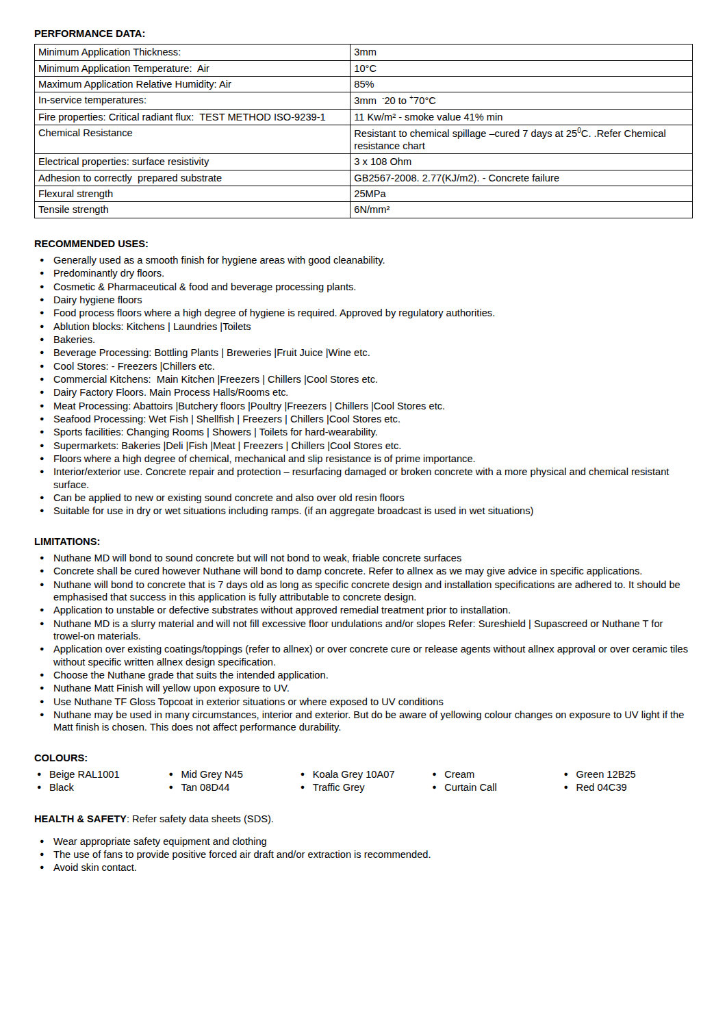PERFORMANCE DATA:
| Minimum Application Thickness: | 3mm |
| Minimum Application Temperature: Air | 10°C |
| Maximum Application Relative Humidity: Air | 85% |
| In-service temperatures: | 3mm - 20 to + 70°C |
| Fire properties: Critical radiant flux: TEST METHOD ISO-9239-1 | 11 Kw/m² - smoke value 41% min |
| Chemical Resistance | Resistant to chemical spillage –cured 7 days at 25 0 C. .Refer Chemical resistance chart |
| Electrical properties: surface resistivity | 3 x 108 Ohm |
| Adhesion to correctly prepared substrate | GB2567-2008. 2.77(KJ/m2). - Concrete failure |
| Flexural strength | 25MPa |
| Tensile strength | 6N/mm² |
RECOMMENDED USES:
Generally used as a smooth finish for hygiene areas with good cleanability.
Predominantly dry floors.
Cosmetic & Pharmaceutical & food and beverage processing plants.
Dairy hygiene floors
Food process floors where a high degree of hygiene is required. Approved by regulatory authorities.
Ablution blocks: Kitchens | Laundries |Toilets
Bakeries.
Beverage Processing: Bottling Plants | Breweries |Fruit Juice |Wine etc.
Cool Stores: - Freezers |Chillers etc.
Commercial Kitchens: Main Kitchen |Freezers | Chillers |Cool Stores etc.
Dairy Factory Floors. Main Process Halls/Rooms etc.
Meat Processing: Abattoirs |Butchery floors |Poultry |Freezers | Chillers |Cool Stores etc.
Seafood Processing: Wet Fish | Shellfish | Freezers | Chillers |Cool Stores etc.
Sports facilities: Changing Rooms | Showers | Toilets for hard-wearability.
Supermarkets: Bakeries |Deli |Fish |Meat | Freezers | Chillers |Cool Stores etc.
Floors where a high degree of chemical, mechanical and slip resistance is of prime importance.
Interior/exterior use. Concrete repair and protection – resurfacing damaged or broken concrete with a more physical and chemical resistant surface.
Can be applied to new or existing sound concrete and also over old resin floors
Suitable for use in dry or wet situations including ramps. (if an aggregate broadcast is used in wet situations)
LIMITATIONS:
Nuthane MD will bond to sound concrete but will not bond to weak, friable concrete surfaces
Concrete shall be cured however Nuthane will bond to damp concrete. Refer to allnex as we may give advice in specific applications.
Nuthane will bond to concrete that is 7 days old as long as specific concrete design and installation specifications are adhered to. It should be emphasised that success in this application is fully attributable to concrete design.
Application to unstable or defective substrates without approved remedial treatment prior to installation.
Nuthane MD is a slurry material and will not fill excessive floor undulations and/or slopes Refer: Sureshield | Supascreed or Nuthane T for trowel-on materials.
Application over existing coatings/toppings (refer to allnex) or over concrete cure or release agents without allnex approval or over ceramic tiles without specific written allnex design specification.
Choose the Nuthane grade that suits the intended application.
Nuthane Matt Finish will yellow upon exposure to UV.
Use Nuthane TF Gloss Topcoat in exterior situations or where exposed to UV conditions
Nuthane may be used in many circumstances, interior and exterior. But do be aware of yellowing colour changes on exposure to UV light if the Matt finish is chosen. This does not affect performance durability.
COLOURS:
| Beige RAL1001 Black | Mid Grey N45 Tan 08D44 | Koala Grey 10A07 Traffic Grey | Cream Curtain Call | Green 12B25 Red 04C39 |
HEALTH & SAFETY: Refer safety data sheets (SDS).
Wear appropriate safety equipment and clothing
The use of fans to provide positive forced air draft and/or extraction is recommended.
Avoid skin contact.